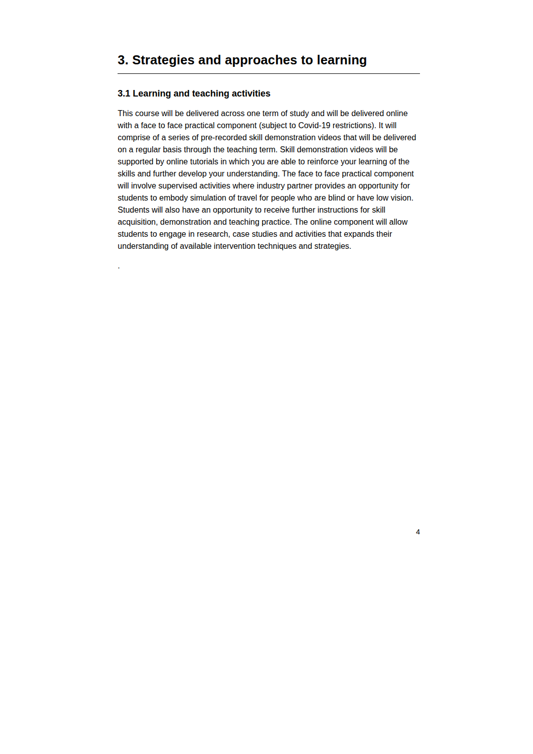3. Strategies and approaches to learning
3.1 Learning and teaching activities
This course will be delivered across one term of study and will be delivered online with a face to face practical component (subject to Covid-19 restrictions). It will comprise of a series of pre-recorded skill demonstration videos that will be delivered on a regular basis through the teaching term. Skill demonstration videos will be supported by online tutorials in which you are able to reinforce your learning of the skills and further develop your understanding. The face to face practical component will involve supervised activities where industry partner provides an opportunity for students to embody simulation of travel for people who are blind or have low vision. Students will also have an opportunity to receive further instructions for skill acquisition, demonstration and teaching practice. The online component will allow students to engage in research, case studies and activities that expands their understanding of available intervention techniques and strategies.
.
4